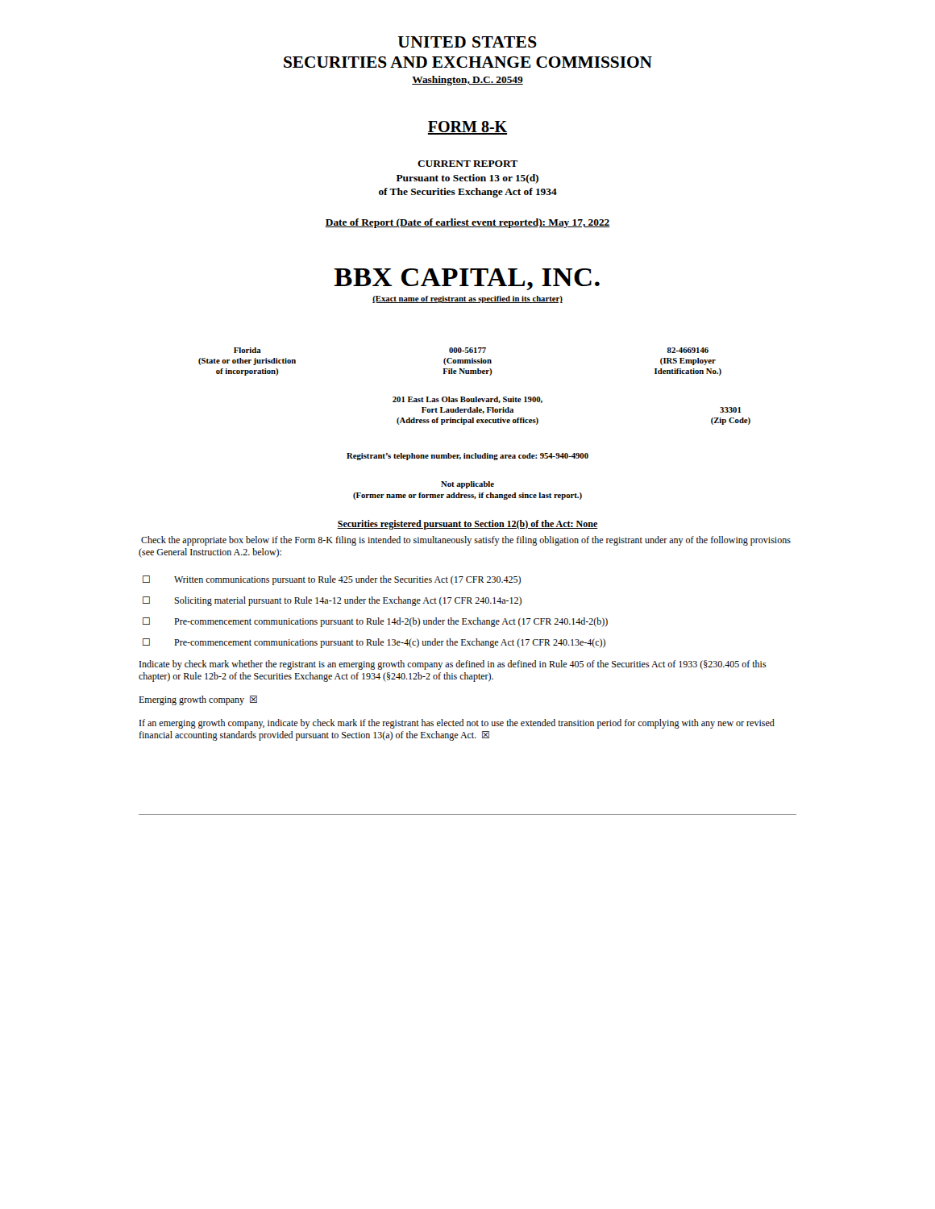UNITED STATES
SECURITIES AND EXCHANGE COMMISSION
Washington, D.C. 20549
FORM 8-K
CURRENT REPORT
Pursuant to Section 13 or 15(d)
of The Securities Exchange Act of 1934
Date of Report (Date of earliest event reported): May 17, 2022
BBX CAPITAL, INC.
(Exact name of registrant as specified in its charter)
| Florida (State or other jurisdiction of incorporation) | 000-56177 (Commission File Number) | 82-4669146 (IRS Employer Identification No.) |
| | 201 East Las Olas Boulevard, Suite 1900, Fort Lauderdale, Florida (Address of principal executive offices) | 33301 (Zip Code) |
Registrant’s telephone number, including area code: 954-940-4900
Not applicable
(Former name or former address, if changed since last report.)
Securities registered pursuant to Section 12(b) of the Act: None
Check the appropriate box below if the Form 8-K filing is intended to simultaneously satisfy the filing obligation of the registrant under any of the following provisions (see General Instruction A.2. below):
| ☐ | Written communications pursuant to Rule 425 under the Securities Act (17 CFR 230.425) |
| ☐ | Soliciting material pursuant to Rule 14a-12 under the Exchange Act (17 CFR 240.14a-12) |
| ☐ | Pre-commencement communications pursuant to Rule 14d-2(b) under the Exchange Act (17 CFR 240.14d-2(b)) |
| ☐ | Pre-commencement communications pursuant to Rule 13e-4(c) under the Exchange Act (17 CFR 240.13e-4(c)) |
Indicate by check mark whether the registrant is an emerging growth company as defined in as defined in Rule 405 of the Securities Act of 1933 (§230.405 of this chapter) or Rule 12b-2 of the Securities Exchange Act of 1934 (§240.12b-2 of this chapter).
Emerging growth company ☒
If an emerging growth company, indicate by check mark if the registrant has elected not to use the extended transition period for complying with any new or revised financial accounting standards provided pursuant to Section 13(a) of the Exchange Act. ☒